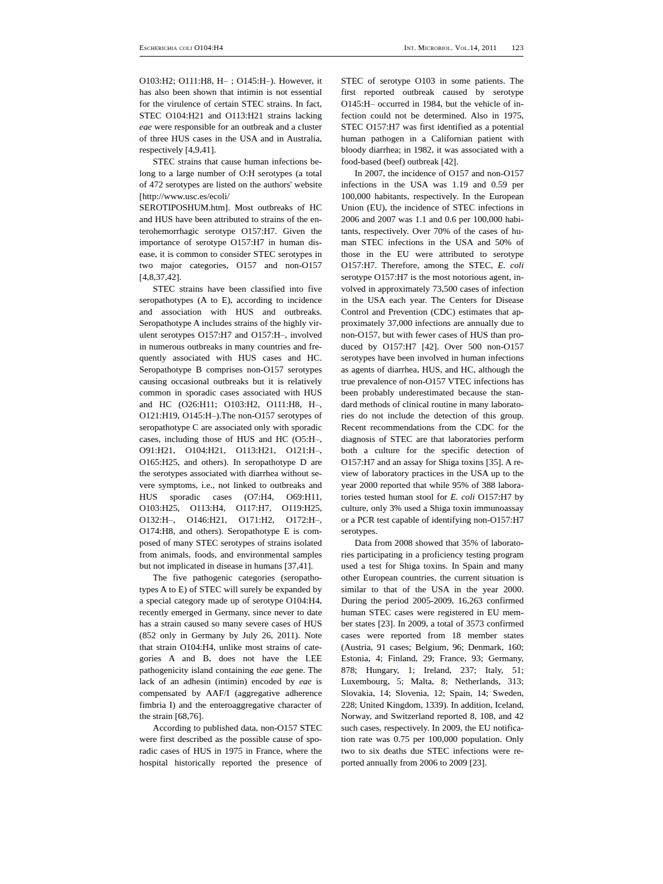Escherichia coli O104:H4
Int. Microbiol. Vol.14, 2011 123
O103:H2; O111:H8, H– ; O145:H–). However, it has also been shown that intimin is not essential for the virulence of certain STEC strains. In fact, STEC O104:H21 and O113:H21 strains lacking eae were responsible for an outbreak and a cluster of three HUS cases in the USA and in Australia, respectively [4,9,41].
STEC strains that cause human infections belong to a large number of O:H serotypes (a total of 472 serotypes are listed on the authors' website [http://www.usc.es/ecoli/ SEROTIPOSHUM.htm]. Most outbreaks of HC and HUS have been attributed to strains of the enterohemorrhagic serotype O157:H7. Given the importance of serotype O157:H7 in human disease, it is common to consider STEC serotypes in two major categories, O157 and non-O157 [4,8,37,42].
STEC strains have been classified into five seropathotypes (A to E), according to incidence and association with HUS and outbreaks. Seropathotype A includes strains of the highly virulent serotypes O157:H7 and O157:H–, involved in numerous outbreaks in many countries and frequently associated with HUS cases and HC. Seropathotype B comprises non-O157 serotypes causing occasional outbreaks but it is relatively common in sporadic cases associated with HUS and HC (O26:H11; O103:H2, O111:H8, H–, O121:H19, O145:H–).The non-O157 serotypes of seropathotype C are associated only with sporadic cases, including those of HUS and HC (O5:H–, O91:H21, O104:H21, O113:H21, O121:H–, O165:H25, and others). In seropathotype D are the serotypes associated with diarrhea without severe symptoms, i.e., not linked to outbreaks and HUS sporadic cases (O7:H4, O69:H11, O103:H25, O113:H4, O117:H7, O119:H25, O132:H–, O146:H21, O171:H2, O172:H–, O174:H8, and others). Seropathotype E is composed of many STEC serotypes of strains isolated from animals, foods, and environmental samples but not implicated in disease in humans [37,41].
The five pathogenic categories (seropathotypes A to E) of STEC will surely be expanded by a special category made up of serotype O104:H4, recently emerged in Germany, since never to date has a strain caused so many severe cases of HUS (852 only in Germany by July 26, 2011). Note that strain O104:H4, unlike most strains of categories A and B, does not have the LEE pathogenicity island containing the eae gene. The lack of an adhesin (intimin) encoded by eae is compensated by AAF/I (aggregative adherence fimbria I) and the enteroaggregative character of the strain [68,76].
According to published data, non-O157 STEC were first described as the possible cause of sporadic cases of HUS in 1975 in France, where the hospital historically reported the presence of STEC of serotype O103 in some patients. The first reported outbreak caused by serotype O145:H– occurred in 1984, but the vehicle of infection could not be determined. Also in 1975, STEC O157:H7 was first identified as a potential human pathogen in a Californian patient with bloody diarrhea; in 1982, it was associated with a food-based (beef) outbreak [42].
In 2007, the incidence of O157 and non-O157 infections in the USA was 1.19 and 0.59 per 100,000 habitants, respectively. In the European Union (EU), the incidence of STEC infections in 2006 and 2007 was 1.1 and 0.6 per 100,000 habitants, respectively. Over 70% of the cases of human STEC infections in the USA and 50% of those in the EU were attributed to serotype O157:H7. Therefore, among the STEC, E. coli serotype O157:H7 is the most notorious agent, involved in approximately 73,500 cases of infection in the USA each year. The Centers for Disease Control and Prevention (CDC) estimates that approximately 37,000 infections are annually due to non-O157, but with fewer cases of HUS than produced by O157:H7 [42]. Over 500 non-O157 serotypes have been involved in human infections as agents of diarrhea, HUS, and HC, although the true prevalence of non-O157 VTEC infections has been probably underestimated because the standard methods of clinical routine in many laboratories do not include the detection of this group. Recent recommendations from the CDC for the diagnosis of STEC are that laboratories perform both a culture for the specific detection of O157:H7 and an assay for Shiga toxins [35]. A review of laboratory practices in the USA up to the year 2000 reported that while 95% of 388 laboratories tested human stool for E. coli O157:H7 by culture, only 3% used a Shiga toxin immunoassay or a PCR test capable of identifying non-O157:H7 serotypes.
Data from 2008 showed that 35% of laboratories participating in a proficiency testing program used a test for Shiga toxins. In Spain and many other European countries, the current situation is similar to that of the USA in the year 2000. During the period 2005-2009, 16,263 confirmed human STEC cases were registered in EU member states [23]. In 2009, a total of 3573 confirmed cases were reported from 18 member states (Austria, 91 cases; Belgium, 96; Denmark, 160; Estonia, 4; Finland, 29; France, 93; Germany, 878; Hungary, 1; Ireland, 237; Italy, 51; Luxembourg, 5; Malta, 8; Netherlands, 313; Slovakia, 14; Slovenia, 12; Spain, 14; Sweden, 228; United Kingdom, 1339). In addition, Iceland, Norway, and Switzerland reported 8, 108, and 42 such cases, respectively. In 2009, the EU notification rate was 0.75 per 100,000 population. Only two to six deaths due STEC infections were reported annually from 2006 to 2009 [23].